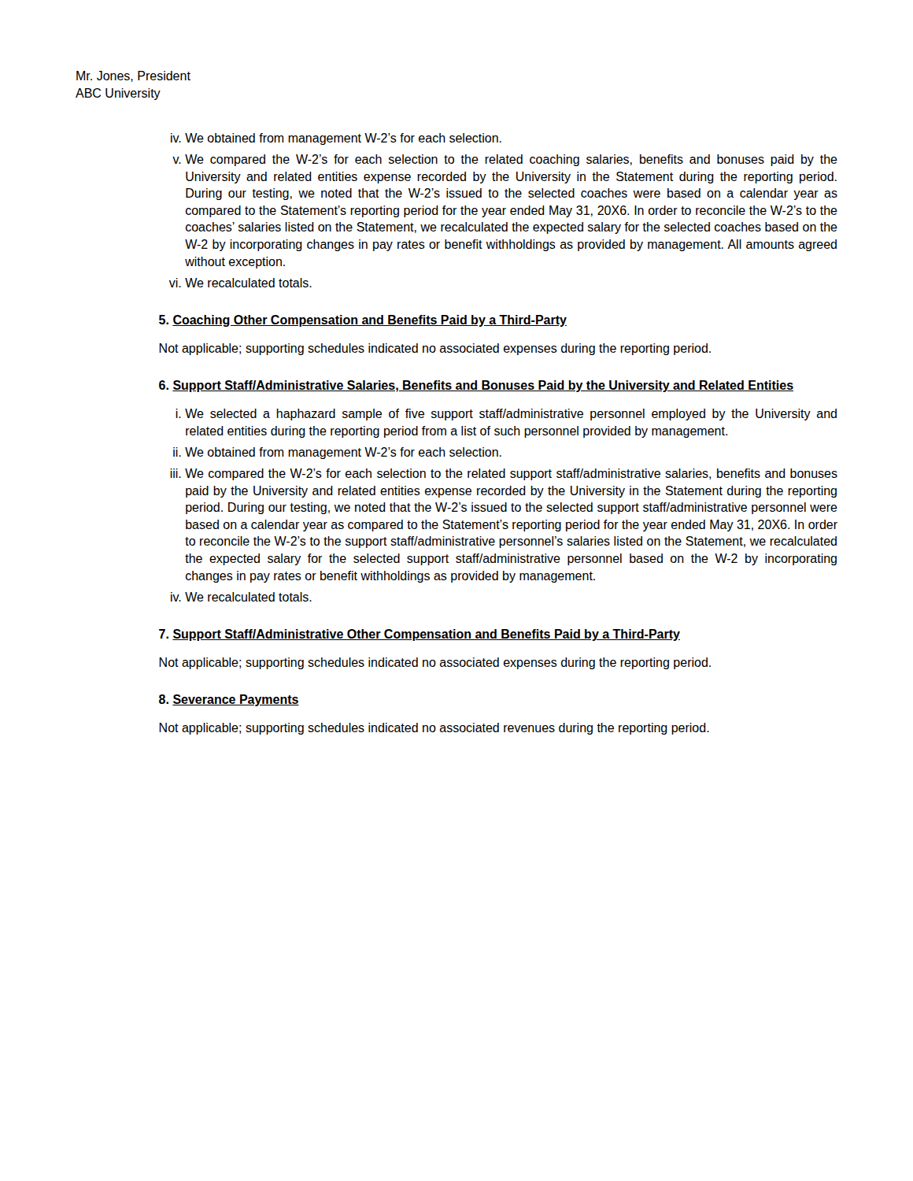Mr. Jones, President
ABC University
We obtained from management W-2’s for each selection.
We compared the W-2’s for each selection to the related coaching salaries, benefits and bonuses paid by the University and related entities expense recorded by the University in the Statement during the reporting period. During our testing, we noted that the W-2’s issued to the selected coaches were based on a calendar year as compared to the Statement’s reporting period for the year ended May 31, 20X6. In order to reconcile the W-2’s to the coaches’ salaries listed on the Statement, we recalculated the expected salary for the selected coaches based on the W-2 by incorporating changes in pay rates or benefit withholdings as provided by management. All amounts agreed without exception.
We recalculated totals.
5. Coaching Other Compensation and Benefits Paid by a Third-Party
Not applicable; supporting schedules indicated no associated expenses during the reporting period.
6. Support Staff/Administrative Salaries, Benefits and Bonuses Paid by the University and Related Entities
We selected a haphazard sample of five support staff/administrative personnel employed by the University and related entities during the reporting period from a list of such personnel provided by management.
We obtained from management W-2’s for each selection.
We compared the W-2’s for each selection to the related support staff/administrative salaries, benefits and bonuses paid by the University and related entities expense recorded by the University in the Statement during the reporting period. During our testing, we noted that the W-2’s issued to the selected support staff/administrative personnel were based on a calendar year as compared to the Statement’s reporting period for the year ended May 31, 20X6. In order to reconcile the W-2’s to the support staff/administrative personnel’s salaries listed on the Statement, we recalculated the expected salary for the selected support staff/administrative personnel based on the W-2 by incorporating changes in pay rates or benefit withholdings as provided by management.
We recalculated totals.
7. Support Staff/Administrative Other Compensation and Benefits Paid by a Third-Party
Not applicable; supporting schedules indicated no associated expenses during the reporting period.
8. Severance Payments
Not applicable; supporting schedules indicated no associated revenues during the reporting period.